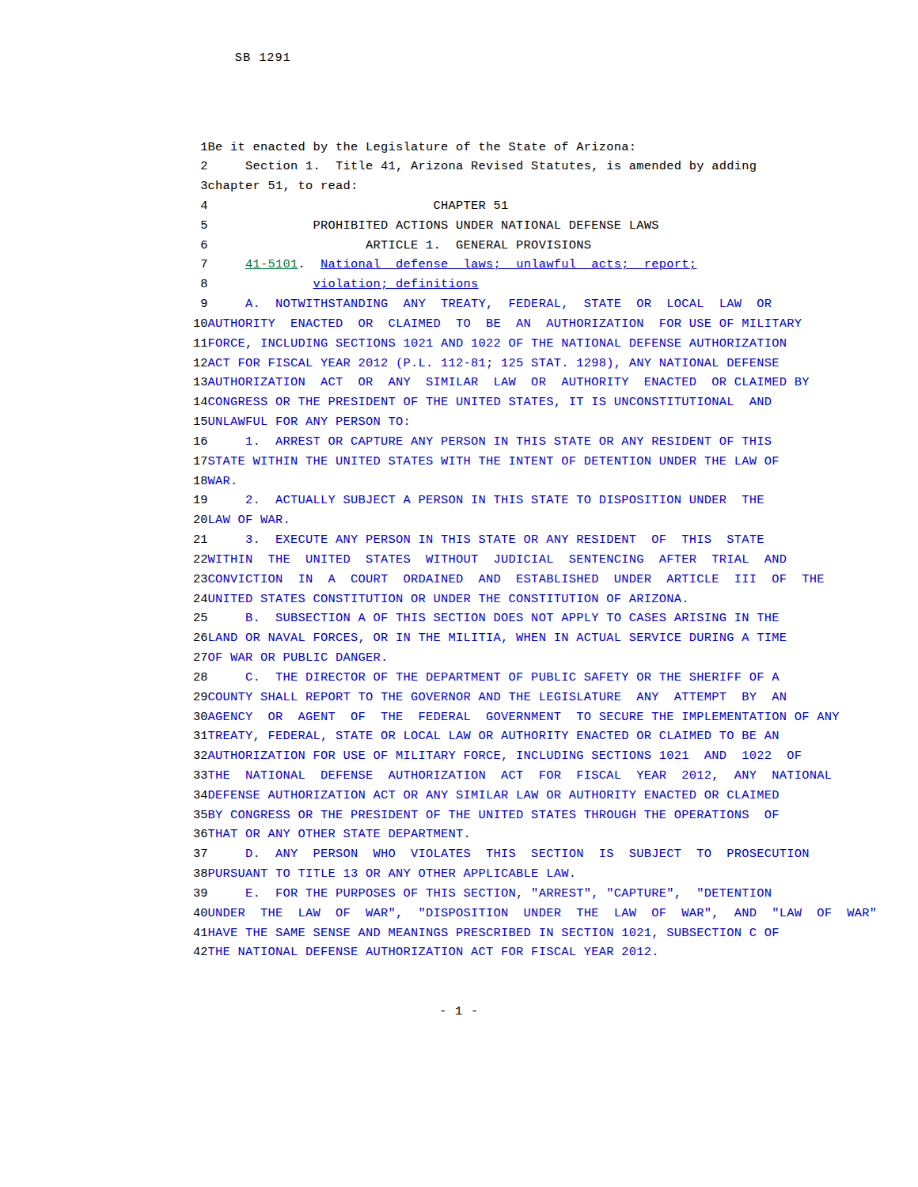SB 1291
| 1 | Be it enacted by the Legislature of the State of Arizona: |
| 2 | Section 1. Title 41, Arizona Revised Statutes, is amended by adding |
| 3 | chapter 51, to read: |
| 4 | CHAPTER 51 |
| 5 | PROHIBITED ACTIONS UNDER NATIONAL DEFENSE LAWS |
| 6 | ARTICLE 1. GENERAL PROVISIONS |
| 7 | 41-5101 . National defense laws; unlawful acts; report; |
| 8 | violation; definitions |
| 9 | A. NOTWITHSTANDING ANY TREATY, FEDERAL, STATE OR LOCAL LAW OR |
| 10 | AUTHORITY ENACTED OR CLAIMED TO BE AN AUTHORIZATION FOR USE OF MILITARY |
| 11 | FORCE, INCLUDING SECTIONS 1021 AND 1022 OF THE NATIONAL DEFENSE AUTHORIZATION |
| 12 | ACT FOR FISCAL YEAR 2012 (P.L. 112-81; 125 STAT. 1298), ANY NATIONAL DEFENSE |
| 13 | AUTHORIZATION ACT OR ANY SIMILAR LAW OR AUTHORITY ENACTED OR CLAIMED BY |
| 14 | CONGRESS OR THE PRESIDENT OF THE UNITED STATES, IT IS UNCONSTITUTIONAL AND |
| 15 | UNLAWFUL FOR ANY PERSON TO: |
| 16 | 1. ARREST OR CAPTURE ANY PERSON IN THIS STATE OR ANY RESIDENT OF THIS |
| 17 | STATE WITHIN THE UNITED STATES WITH THE INTENT OF DETENTION UNDER THE LAW OF |
| 18 | WAR. |
| 19 | 2. ACTUALLY SUBJECT A PERSON IN THIS STATE TO DISPOSITION UNDER THE |
| 20 | LAW OF WAR. |
| 21 | 3. EXECUTE ANY PERSON IN THIS STATE OR ANY RESIDENT OF THIS STATE |
| 22 | WITHIN THE UNITED STATES WITHOUT JUDICIAL SENTENCING AFTER TRIAL AND |
| 23 | CONVICTION IN A COURT ORDAINED AND ESTABLISHED UNDER ARTICLE III OF THE |
| 24 | UNITED STATES CONSTITUTION OR UNDER THE CONSTITUTION OF ARIZONA. |
| 25 | B. SUBSECTION A OF THIS SECTION DOES NOT APPLY TO CASES ARISING IN THE |
| 26 | LAND OR NAVAL FORCES, OR IN THE MILITIA, WHEN IN ACTUAL SERVICE DURING A TIME |
| 27 | OF WAR OR PUBLIC DANGER. |
| 28 | C. THE DIRECTOR OF THE DEPARTMENT OF PUBLIC SAFETY OR THE SHERIFF OF A |
| 29 | COUNTY SHALL REPORT TO THE GOVERNOR AND THE LEGISLATURE ANY ATTEMPT BY AN |
| 30 | AGENCY OR AGENT OF THE FEDERAL GOVERNMENT TO SECURE THE IMPLEMENTATION OF ANY |
| 31 | TREATY, FEDERAL, STATE OR LOCAL LAW OR AUTHORITY ENACTED OR CLAIMED TO BE AN |
| 32 | AUTHORIZATION FOR USE OF MILITARY FORCE, INCLUDING SECTIONS 1021 AND 1022 OF |
| 33 | THE NATIONAL DEFENSE AUTHORIZATION ACT FOR FISCAL YEAR 2012, ANY NATIONAL |
| 34 | DEFENSE AUTHORIZATION ACT OR ANY SIMILAR LAW OR AUTHORITY ENACTED OR CLAIMED |
| 35 | BY CONGRESS OR THE PRESIDENT OF THE UNITED STATES THROUGH THE OPERATIONS OF |
| 36 | THAT OR ANY OTHER STATE DEPARTMENT. |
| 37 | D. ANY PERSON WHO VIOLATES THIS SECTION IS SUBJECT TO PROSECUTION |
| 38 | PURSUANT TO TITLE 13 OR ANY OTHER APPLICABLE LAW. |
| 39 | E. FOR THE PURPOSES OF THIS SECTION, "ARREST", "CAPTURE", "DETENTION |
| 40 | UNDER THE LAW OF WAR", "DISPOSITION UNDER THE LAW OF WAR", AND "LAW OF WAR" |
| 41 | HAVE THE SAME SENSE AND MEANINGS PRESCRIBED IN SECTION 1021, SUBSECTION C OF |
| 42 | THE NATIONAL DEFENSE AUTHORIZATION ACT FOR FISCAL YEAR 2012. |
- 1 -